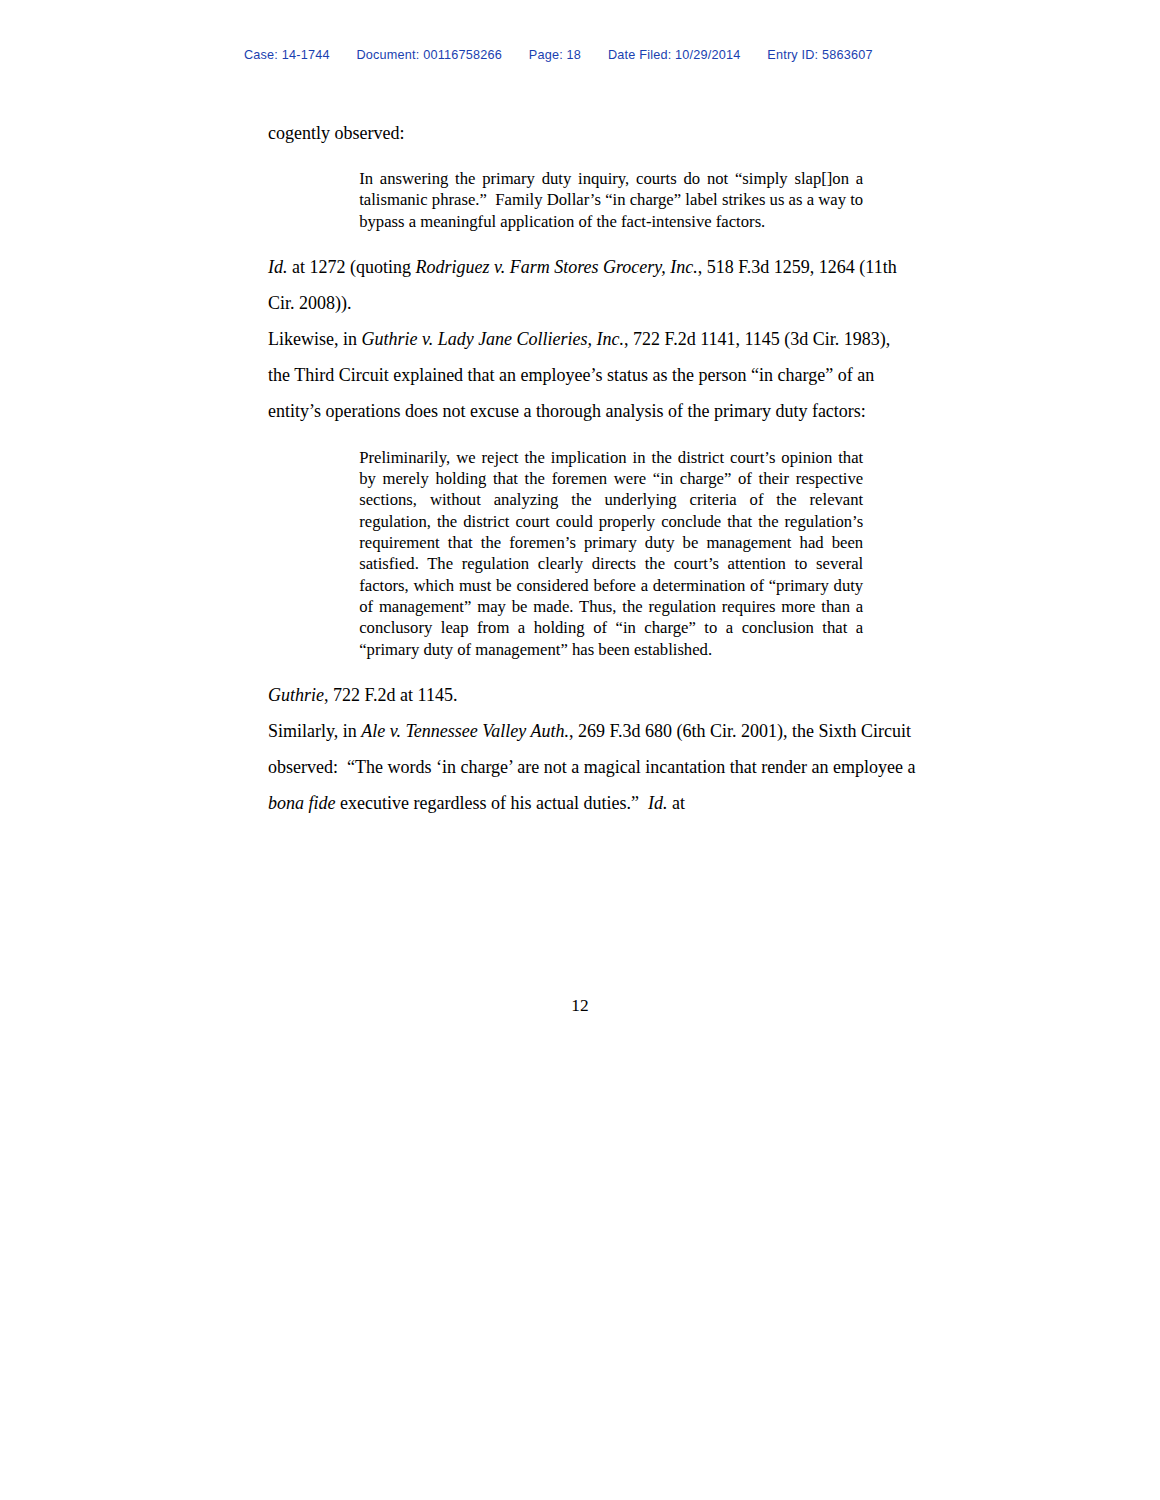Case: 14-1744 Document: 00116758266 Page: 18 Date Filed: 10/29/2014 Entry ID: 5863607
cogently observed:
In answering the primary duty inquiry, courts do not “simply slap[]on a talismanic phrase.” Family Dollar’s “in charge” label strikes us as a way to bypass a meaningful application of the fact-intensive factors.
Id. at 1272 (quoting Rodriguez v. Farm Stores Grocery, Inc., 518 F.3d 1259, 1264 (11th Cir. 2008)).
Likewise, in Guthrie v. Lady Jane Collieries, Inc., 722 F.2d 1141, 1145 (3d Cir. 1983), the Third Circuit explained that an employee’s status as the person “in charge” of an entity’s operations does not excuse a thorough analysis of the primary duty factors:
Preliminarily, we reject the implication in the district court’s opinion that by merely holding that the foremen were “in charge” of their respective sections, without analyzing the underlying criteria of the relevant regulation, the district court could properly conclude that the regulation’s requirement that the foremen’s primary duty be management had been satisfied. The regulation clearly directs the court’s attention to several factors, which must be considered before a determination of “primary duty of management” may be made. Thus, the regulation requires more than a conclusory leap from a holding of “in charge” to a conclusion that a “primary duty of management” has been established.
Guthrie, 722 F.2d at 1145.
Similarly, in Ale v. Tennessee Valley Auth., 269 F.3d 680 (6th Cir. 2001), the Sixth Circuit observed: “The words ‘in charge’ are not a magical incantation that render an employee a bona fide executive regardless of his actual duties.” Id. at
12